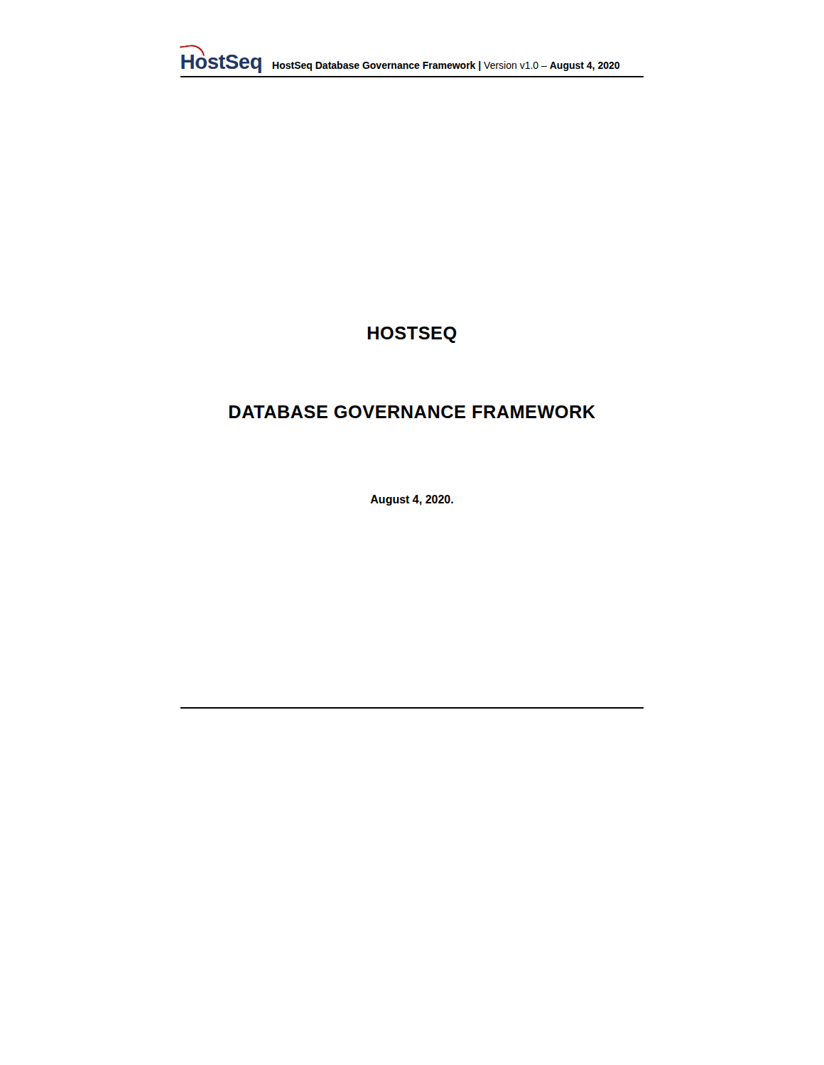Host Seq
HostSeq Database Governance Framework | Version v1.0 – August 4, 2020
HOSTSEQ
DATABASE GOVERNANCE FRAMEWORK
August 4, 2020.